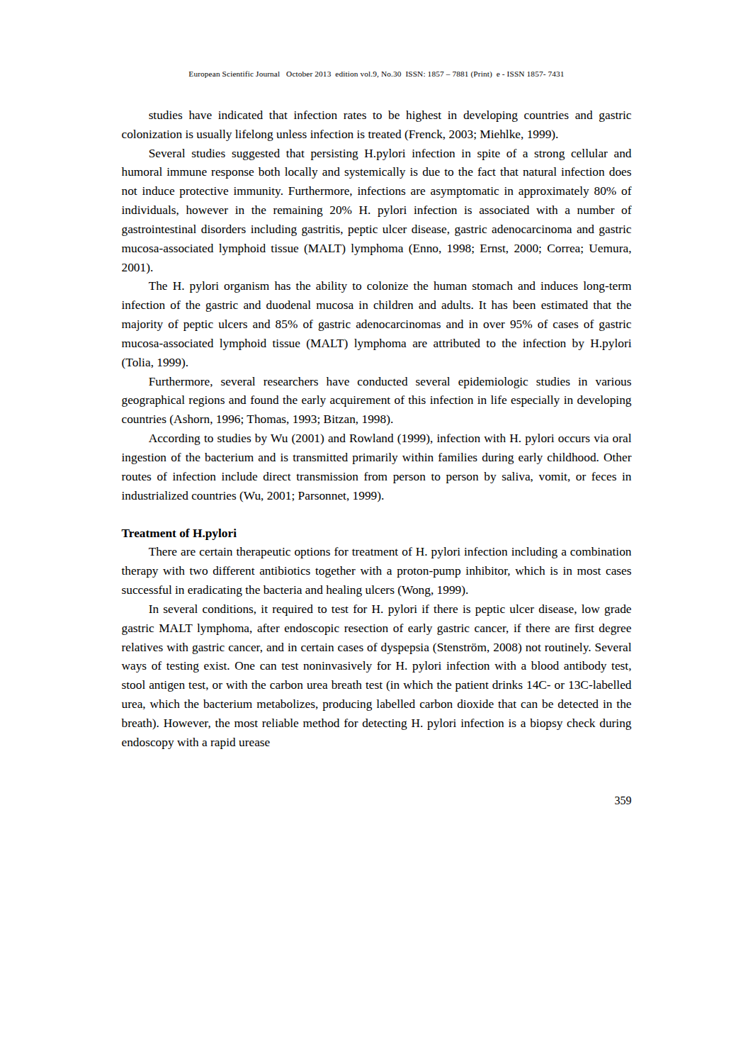European Scientific Journal October 2013 edition vol.9, No.30 ISSN: 1857 – 7881 (Print) e - ISSN 1857- 7431
studies have indicated that infection rates to be highest in developing countries and gastric colonization is usually lifelong unless infection is treated (Frenck, 2003; Miehlke, 1999).
Several studies suggested that persisting H.pylori infection in spite of a strong cellular and humoral immune response both locally and systemically is due to the fact that natural infection does not induce protective immunity. Furthermore, infections are asymptomatic in approximately 80% of individuals, however in the remaining 20% H. pylori infection is associated with a number of gastrointestinal disorders including gastritis, peptic ulcer disease, gastric adenocarcinoma and gastric mucosa-associated lymphoid tissue (MALT) lymphoma (Enno, 1998; Ernst, 2000; Correa; Uemura, 2001).
The H. pylori organism has the ability to colonize the human stomach and induces long-term infection of the gastric and duodenal mucosa in children and adults. It has been estimated that the majority of peptic ulcers and 85% of gastric adenocarcinomas and in over 95% of cases of gastric mucosa-associated lymphoid tissue (MALT) lymphoma are attributed to the infection by H.pylori (Tolia, 1999).
Furthermore, several researchers have conducted several epidemiologic studies in various geographical regions and found the early acquirement of this infection in life especially in developing countries (Ashorn, 1996; Thomas, 1993; Bitzan, 1998).
According to studies by Wu (2001) and Rowland (1999), infection with H. pylori occurs via oral ingestion of the bacterium and is transmitted primarily within families during early childhood. Other routes of infection include direct transmission from person to person by saliva, vomit, or feces in industrialized countries (Wu, 2001; Parsonnet, 1999).
Treatment of H.pylori
There are certain therapeutic options for treatment of H. pylori infection including a combination therapy with two different antibiotics together with a proton-pump inhibitor, which is in most cases successful in eradicating the bacteria and healing ulcers (Wong, 1999).
In several conditions, it required to test for H. pylori if there is peptic ulcer disease, low grade gastric MALT lymphoma, after endoscopic resection of early gastric cancer, if there are first degree relatives with gastric cancer, and in certain cases of dyspepsia (Stenström, 2008) not routinely. Several ways of testing exist. One can test noninvasively for H. pylori infection with a blood antibody test, stool antigen test, or with the carbon urea breath test (in which the patient drinks 14C- or 13C-labelled urea, which the bacterium metabolizes, producing labelled carbon dioxide that can be detected in the breath). However, the most reliable method for detecting H. pylori infection is a biopsy check during endoscopy with a rapid urease
359